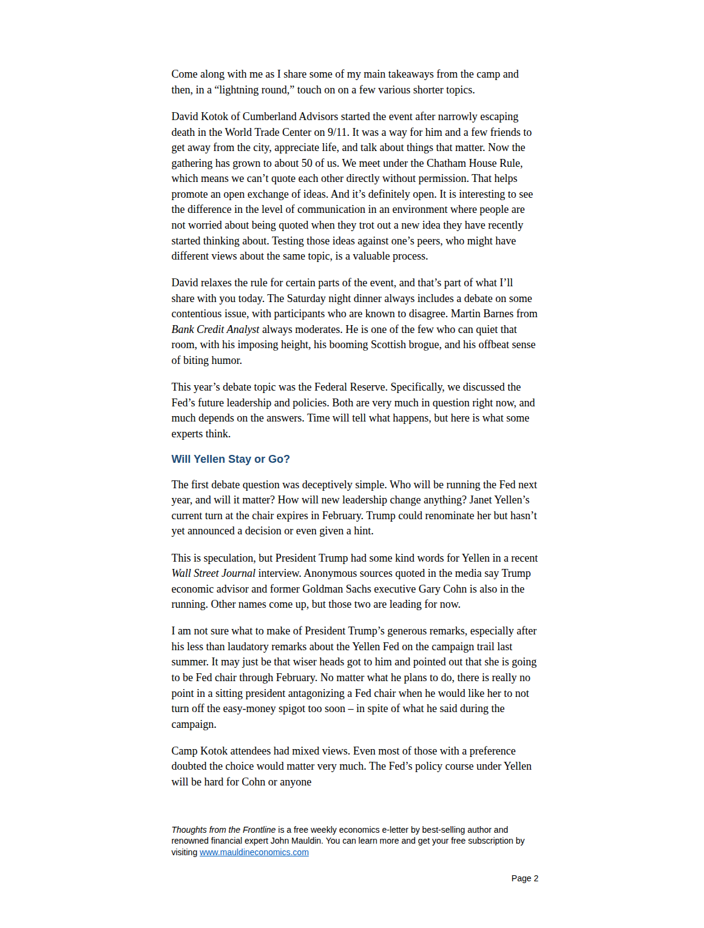Come along with me as I share some of my main takeaways from the camp and then, in a “lightning round,” touch on on a few various shorter topics.
David Kotok of Cumberland Advisors started the event after narrowly escaping death in the World Trade Center on 9/11. It was a way for him and a few friends to get away from the city, appreciate life, and talk about things that matter. Now the gathering has grown to about 50 of us. We meet under the Chatham House Rule, which means we can’t quote each other directly without permission. That helps promote an open exchange of ideas. And it’s definitely open. It is interesting to see the difference in the level of communication in an environment where people are not worried about being quoted when they trot out a new idea they have recently started thinking about. Testing those ideas against one’s peers, who might have different views about the same topic, is a valuable process.
David relaxes the rule for certain parts of the event, and that’s part of what I’ll share with you today. The Saturday night dinner always includes a debate on some contentious issue, with participants who are known to disagree. Martin Barnes from Bank Credit Analyst always moderates. He is one of the few who can quiet that room, with his imposing height, his booming Scottish brogue, and his offbeat sense of biting humor.
This year’s debate topic was the Federal Reserve. Specifically, we discussed the Fed’s future leadership and policies. Both are very much in question right now, and much depends on the answers. Time will tell what happens, but here is what some experts think.
Will Yellen Stay or Go?
The first debate question was deceptively simple. Who will be running the Fed next year, and will it matter? How will new leadership change anything? Janet Yellen’s current turn at the chair expires in February. Trump could renominate her but hasn’t yet announced a decision or even given a hint.
This is speculation, but President Trump had some kind words for Yellen in a recent Wall Street Journal interview. Anonymous sources quoted in the media say Trump economic advisor and former Goldman Sachs executive Gary Cohn is also in the running. Other names come up, but those two are leading for now.
I am not sure what to make of President Trump’s generous remarks, especially after his less than laudatory remarks about the Yellen Fed on the campaign trail last summer. It may just be that wiser heads got to him and pointed out that she is going to be Fed chair through February. No matter what he plans to do, there is really no point in a sitting president antagonizing a Fed chair when he would like her to not turn off the easy-money spigot too soon – in spite of what he said during the campaign.
Camp Kotok attendees had mixed views. Even most of those with a preference doubted the choice would matter very much. The Fed’s policy course under Yellen will be hard for Cohn or anyone
Thoughts from the Frontline is a free weekly economics e-letter by best-selling author and renowned financial expert John Mauldin. You can learn more and get your free subscription by visiting www.mauldineconomics.com
Page 2